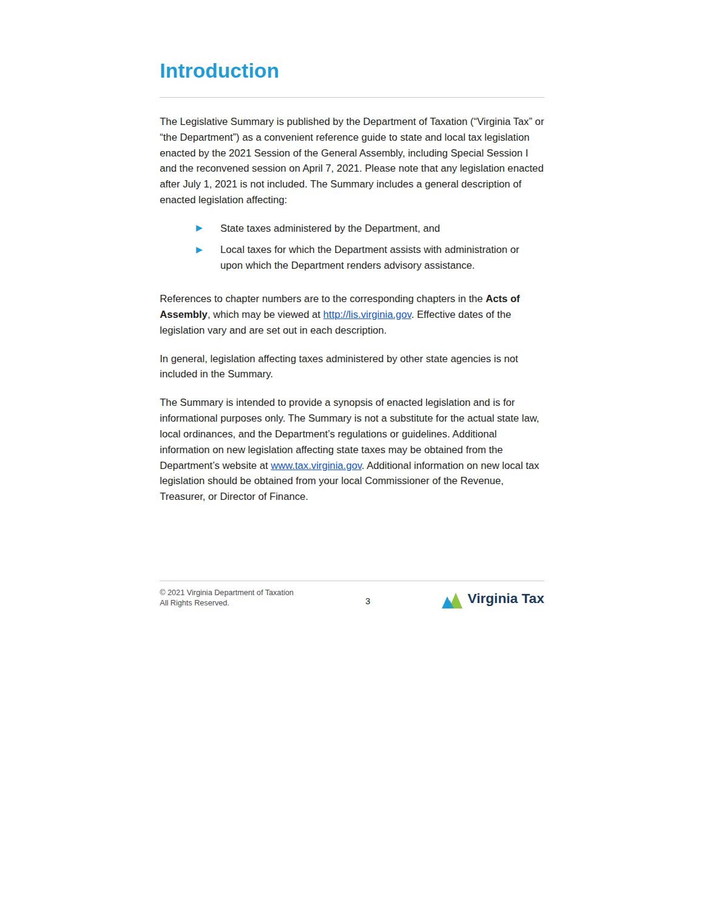Introduction
The Legislative Summary is published by the Department of Taxation (“Virginia Tax” or “the Department”) as a convenient reference guide to state and local tax legislation enacted by the 2021 Session of the General Assembly, including Special Session I and the reconvened session on April 7, 2021. Please note that any legislation enacted after July 1, 2021 is not included. The Summary includes a general description of enacted legislation affecting:
State taxes administered by the Department, and
Local taxes for which the Department assists with administration or upon which the Department renders advisory assistance.
References to chapter numbers are to the corresponding chapters in the Acts of Assembly, which may be viewed at http://lis.virginia.gov. Effective dates of the legislation vary and are set out in each description.
In general, legislation affecting taxes administered by other state agencies is not included in the Summary.
The Summary is intended to provide a synopsis of enacted legislation and is for informational purposes only. The Summary is not a substitute for the actual state law, local ordinances, and the Department’s regulations or guidelines. Additional information on new legislation affecting state taxes may be obtained from the Department’s website at www.tax.virginia.gov. Additional information on new local tax legislation should be obtained from your local Commissioner of the Revenue, Treasurer, or Director of Finance.
© 2021 Virginia Department of Taxation
All Rights Reserved.
3
Virginia Tax